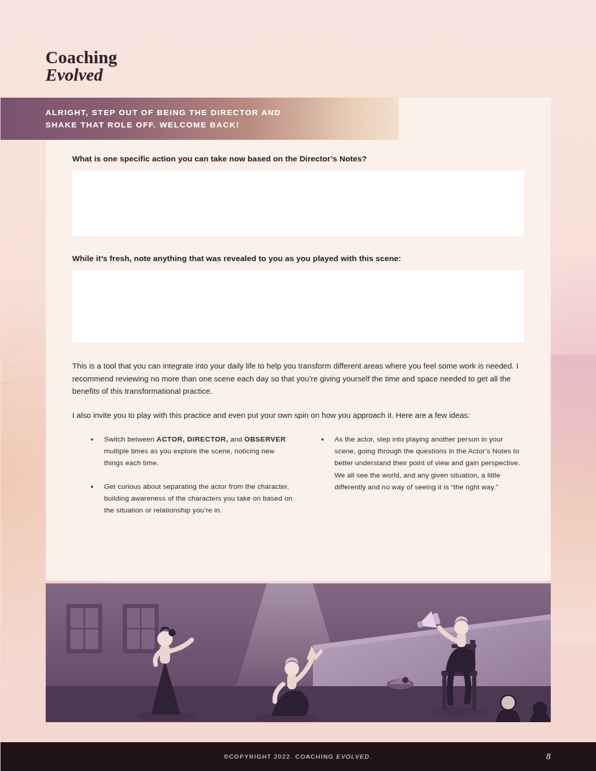Coaching Evolved
What is one specific action you can take now based on the Director’s Notes?
While it’s fresh, note anything that was revealed to you as you played with this scene:
This is a tool that you can integrate into your daily life to help you transform different areas where you feel some work is needed. I recommend reviewing no more than one scene each day so that you’re giving yourself the time and space needed to get all the benefits of this transformational practice.
I also invite you to play with this practice and even put your own spin on how you approach it. Here are a few ideas:
Switch between ACTOR, DIRECTOR, and OBSERVER multiple times as you explore the scene, noticing new things each time.
Get curious about separating the actor from the character, building awareness of the characters you take on based on the situation or relationship you’re in.
As the actor, step into playing another person in your scene, going through the questions in the Actor’s Notes to better understand their point of view and gain perspective. We all see the world, and any given situation, a little differently and no way of seeing it is “the right way.”
Alright, step out of being the Director and
shake that role off. Welcome back!
©COPYRIGHT 2022. COACHING EVOLVED.
8